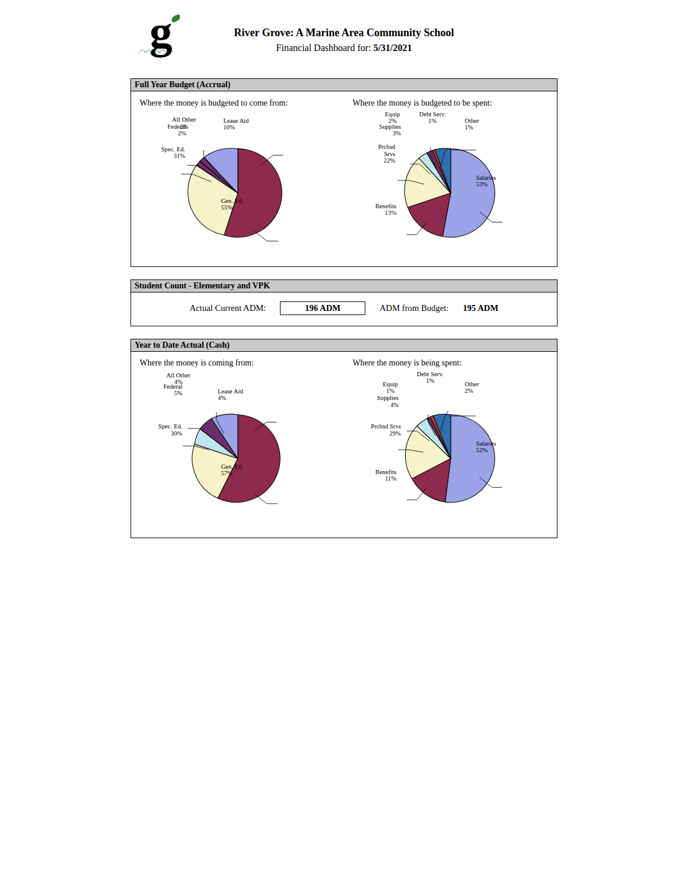g
River Grove: A Marine Area Community School
Financial Dashboard for: 5/31/2021
Full Year Budget (Accrual)
Where the money is budgeted to come from:
All Other
2%
Federal
2%
Spec. Ed.
31%
Lease Aid
10%
Gen. Ed.
55%
Where the money is budgeted to be spent:
Equip
2%
Debt Serv.
1%
Other
1%
Supplies
3%
Prchsd
Srvs
22%
Benefits
13%
Salaries
53%
Student Count - Elementary and VPK
Actual Current ADM: 196 ADM ADM from Budget: 195 ADM
Year to Date Actual (Cash)
Where the money is coming from:
All Other
4%
Federal
5%
Spec. Ed.
30%
Lease Aid
4%
Gen. Ed.
57%
Where the money is being spent:
Debt Serv.
1%
Equip
1%
Other
2%
Supplies
4%
Prchsd Srvs
29%
Benefits
11%
Salaries
52%